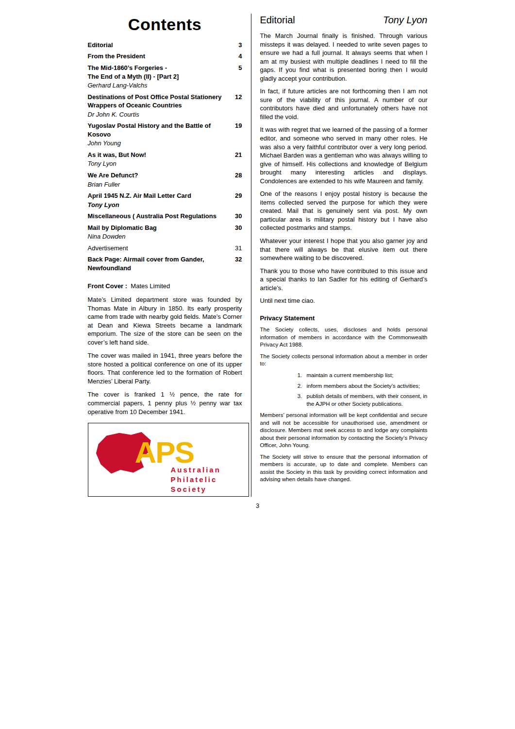Contents
| Editorial | 3 |
| From the President | 4 |
| The Mid-1860’s Forgeries - The End of a Myth (II) - [Part 2] Gerhard Lang-Valchs | 5 |
| Destinations of Post Office Postal Stationery Wrappers of Oceanic Countries Dr John K. Courtis | 12 |
| Yugoslav Postal History and the Battle of Kosovo John Young | 19 |
| As it was, But Now! Tony Lyon | 21 |
| We Are Defunct? Brian Fuller | 28 |
| April 1945 N.Z. Air Mail Letter Card Tony Lyon | 29 |
| Miscellaneous ( Australia Post Regulations | 30 |
| Mail by Diplomatic Bag Nina Dowden | 30 |
| Advertisement | 31 |
| Back Page: Airmail cover from Gander, Newfoundland | 32 |
Front Cover : Mates Limited
Mate’s Limited department store was founded by Thomas Mate in Albury in 1850. Its early prosperity came from trade with nearby gold fields. Mate’s Corner at Dean and Kiewa Streets became a landmark emporium. The size of the store can be seen on the cover’s left hand side.
The cover was mailed in 1941, three years before the store hosted a political conference on one of its upper floors. That conference led to the formation of Robert Menzies’ Liberal Party.
The cover is franked 1 ½ pence, the rate for commercial papers, 1 penny plus ½ penny war tax operative from 10 December 1941.
APS
Australian
Philatelic
Society
Editorial
Tony Lyon
The March Journal finally is finished. Through various missteps it was delayed. I needed to write seven pages to ensure we had a full journal. It always seems that when I am at my busiest with multiple deadlines I need to fill the gaps. If you find what is presented boring then I would gladly accept your contribution.
In fact, if future articles are not forthcoming then I am not sure of the viability of this journal. A number of our contributors have died and unfortunately others have not filled the void.
It was with regret that we learned of the passing of a former editor, and someone who served in many other roles. He was also a very faithful contributor over a very long period. Michael Barden was a gentleman who was always willing to give of himself. His collections and knowledge of Belgium brought many interesting articles and displays. Condolences are extended to his wife Maureen and family.
One of the reasons I enjoy postal history is because the items collected served the purpose for which they were created. Mail that is genuinely sent via post. My own particular area is military postal history but I have also collected postmarks and stamps.
Whatever your interest I hope that you also garner joy and that there will always be that elusive item out there somewhere waiting to be discovered.
Thank you to those who have contributed to this issue and a special thanks to Ian Sadler for his editing of Gerhard’s article’s.
Until next time ciao.
Privacy Statement
The Society collects, uses, discloses and holds personal information of members in accordance with the Commonwealth Privacy Act 1988.
The Society collects personal information about a member in order to:
maintain a current membership list;
inform members about the Society’s activities;
publish details of members, with their consent, in the AJPH or other Society publications.
Members’ personal information will be kept confidential and secure and will not be accessible for unauthorised use, amendment or disclosure. Members mat seek access to and lodge any complaints about their personal information by contacting the Society’s Privacy Officer, John Young.
The Society will strive to ensure that the personal information of members is accurate, up to date and complete. Members can assist the Society in this task by providing correct information and advising when details have changed.
3